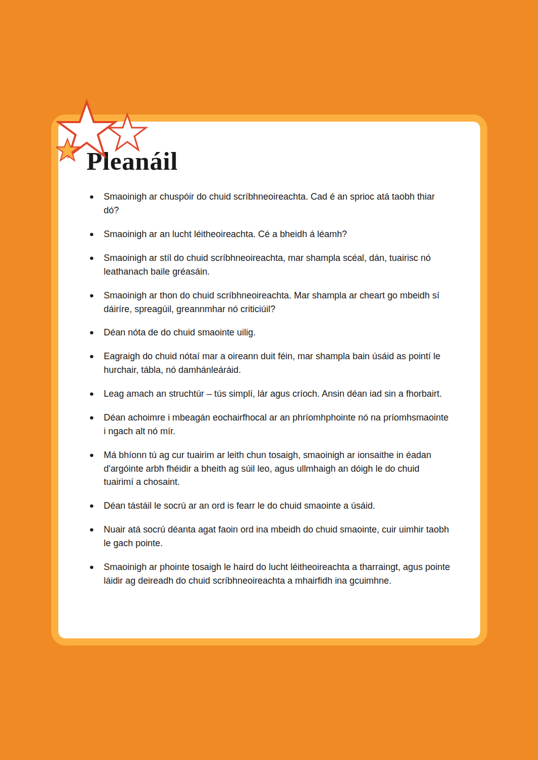Pleanáil
Smaoinigh ar chuspóir do chuid scríbhneoireachta. Cad é an sprioc atá taobh thiar dó?
Smaoinigh ar an lucht léitheoireachta. Cé a bheidh á léamh?
Smaoinigh ar stíl do chuid scríbhneoireachta, mar shampla scéal, dán, tuairisc nó leathanach baile gréasáin.
Smaoinigh ar thon do chuid scríbhneoireachta. Mar shampla ar cheart go mbeidh sí dáiríre, spreagúil, greannmhar nó criticiúil?
Déan nóta de do chuid smaointe uilig.
Eagraigh do chuid nótaí mar a oireann duit féin, mar shampla bain úsáid as pointí le hurchair, tábla, nó damhánleáráid.
Leag amach an struchtúr – tús simplí, lár agus críoch. Ansin déan iad sin a fhorbairt.
Déan achoimre i mbeagán eochairfhocal ar an phríomhphointe nó na príomhsmaointe i ngach alt nó mír.
Má bhíonn tú ag cur tuairim ar leith chun tosaigh, smaoinigh ar ionsaithe in éadan d'argóinte arbh fhéidir a bheith ag súil leo, agus ullmhaigh an dóigh le do chuid tuairimí a chosaint.
Déan tástáil le socrú ar an ord is fearr le do chuid smaointe a úsáid.
Nuair atá socrú déanta agat faoin ord ina mbeidh do chuid smaointe, cuir uimhir taobh le gach pointe.
Smaoinigh ar phointe tosaigh le haird do lucht léitheoireachta a tharraingt, agus pointe láidir ag deireadh do chuid scríbhneoireachta a mhairfidh ina gcuimhne.